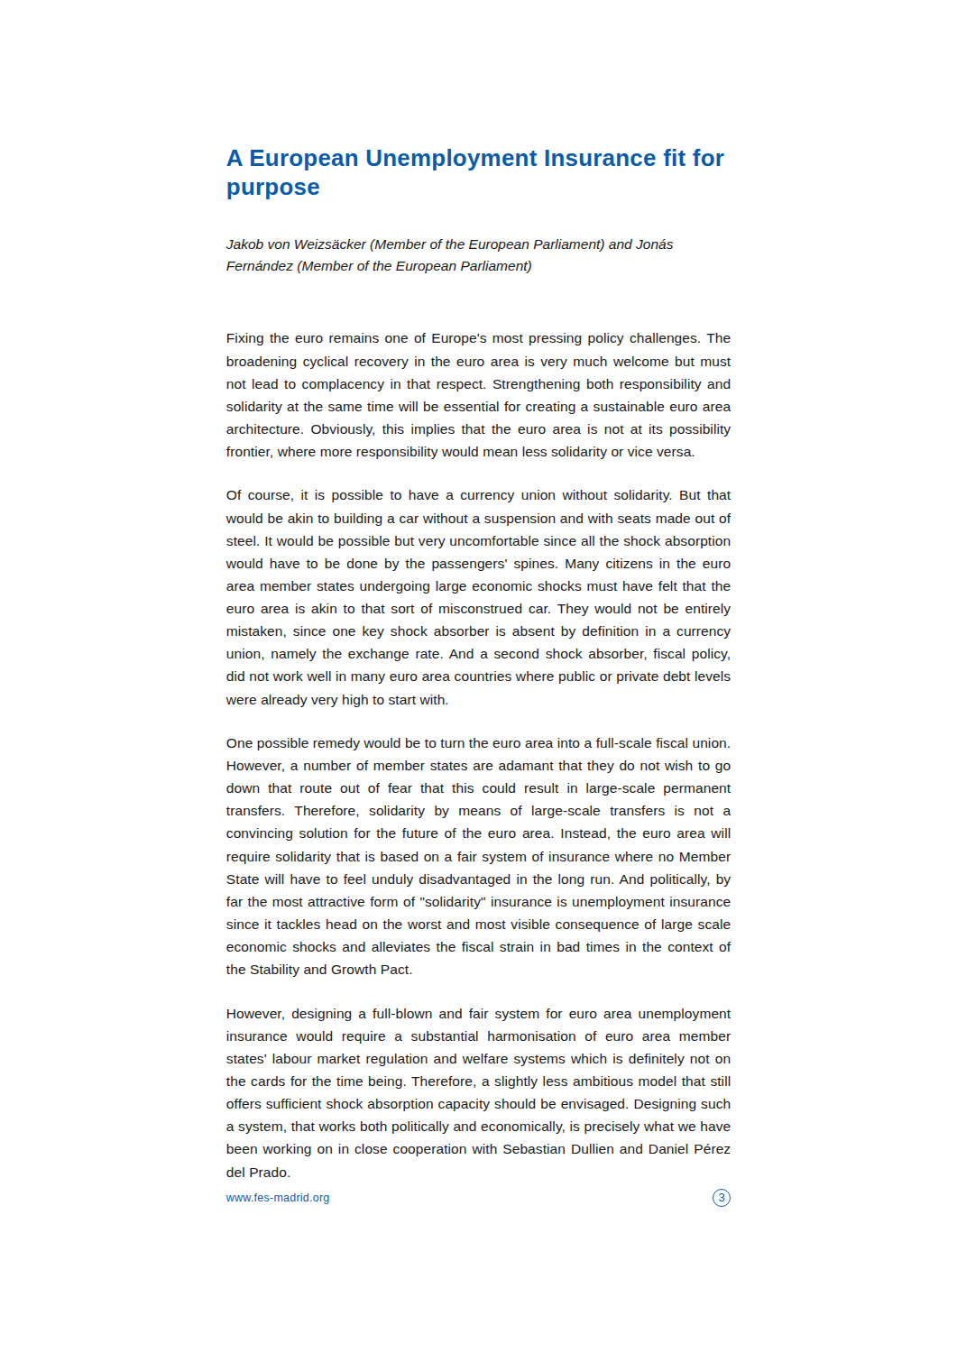A European Unemployment Insurance fit for purpose
Jakob von Weizsäcker (Member of the European Parliament) and Jonás Fernández (Member of the European Parliament)
Fixing the euro remains one of Europe's most pressing policy challenges. The broadening cyclical recovery in the euro area is very much welcome but must not lead to complacency in that respect. Strengthening both responsibility and solidarity at the same time will be essential for creating a sustainable euro area architecture. Obviously, this implies that the euro area is not at its possibility frontier, where more responsibility would mean less solidarity or vice versa.
Of course, it is possible to have a currency union without solidarity. But that would be akin to building a car without a suspension and with seats made out of steel. It would be possible but very uncomfortable since all the shock absorption would have to be done by the passengers' spines. Many citizens in the euro area member states undergoing large economic shocks must have felt that the euro area is akin to that sort of misconstrued car. They would not be entirely mistaken, since one key shock absorber is absent by definition in a currency union, namely the exchange rate. And a second shock absorber, fiscal policy, did not work well in many euro area countries where public or private debt levels were already very high to start with.
One possible remedy would be to turn the euro area into a full-scale fiscal union. However, a number of member states are adamant that they do not wish to go down that route out of fear that this could result in large-scale permanent transfers. Therefore, solidarity by means of large-scale transfers is not a convincing solution for the future of the euro area. Instead, the euro area will require solidarity that is based on a fair system of insurance where no Member State will have to feel unduly disadvantaged in the long run. And politically, by far the most attractive form of "solidarity" insurance is unemployment insurance since it tackles head on the worst and most visible consequence of large scale economic shocks and alleviates the fiscal strain in bad times in the context of the Stability and Growth Pact.
However, designing a full-blown and fair system for euro area unemployment insurance would require a substantial harmonisation of euro area member states' labour market regulation and welfare systems which is definitely not on the cards for the time being. Therefore, a slightly less ambitious model that still offers sufficient shock absorption capacity should be envisaged. Designing such a system, that works both politically and economically, is precisely what we have been working on in close cooperation with Sebastian Dullien and Daniel Pérez del Prado.
www.fes-madrid.org 3